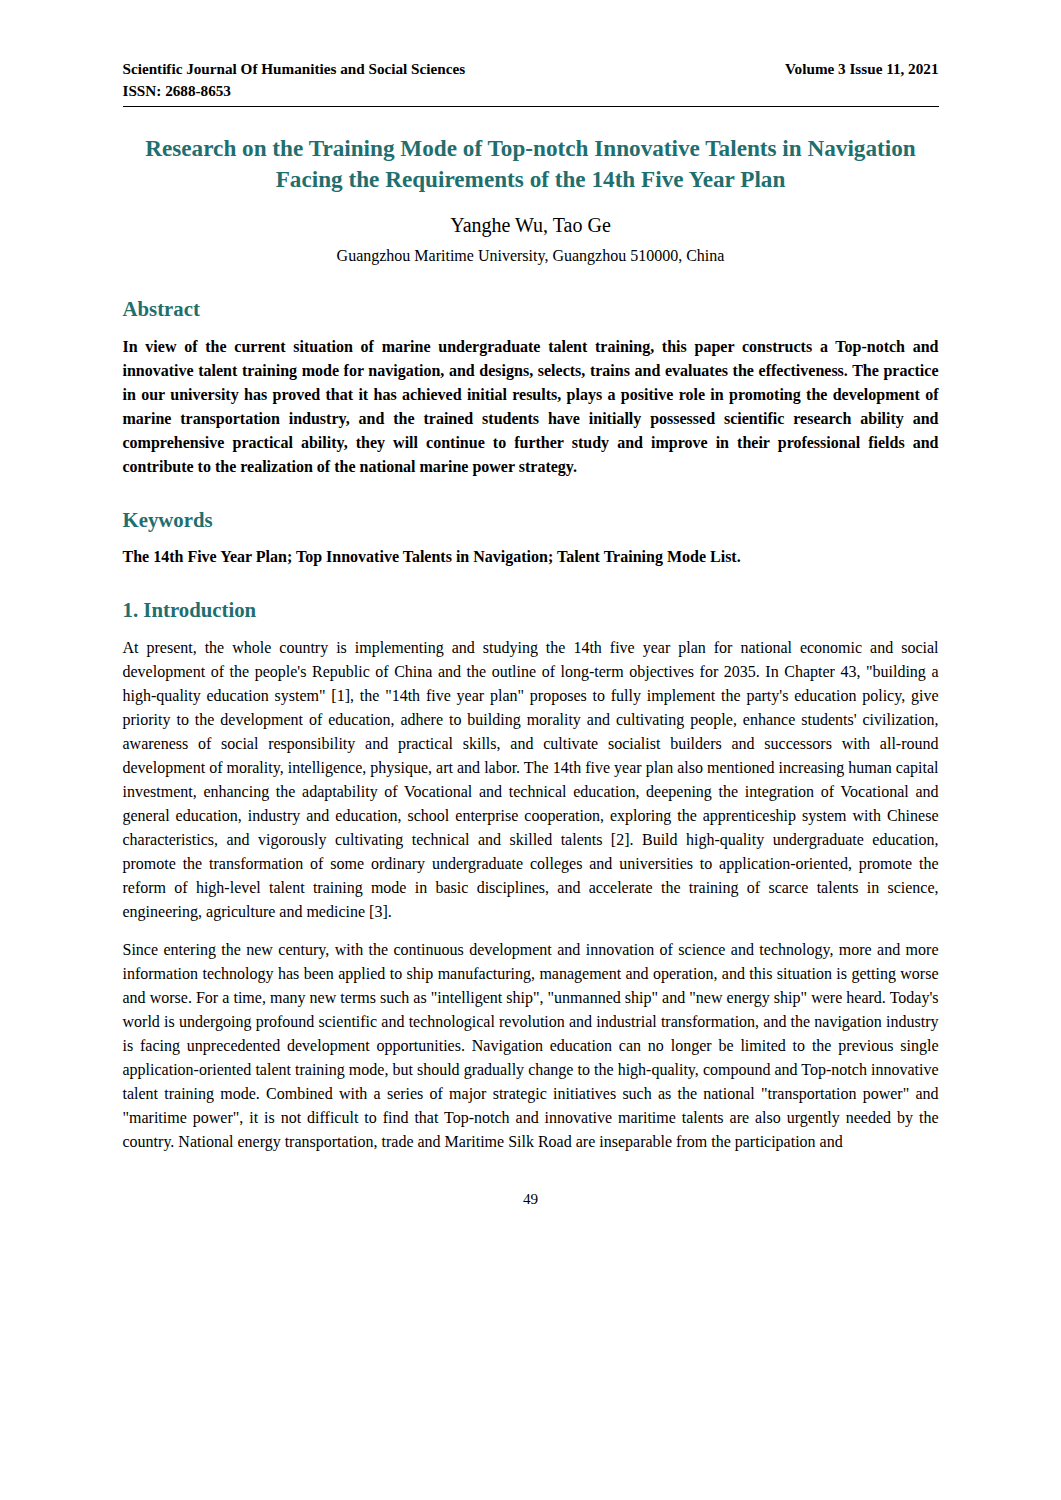Scientific Journal Of Humanities and Social Sciences
ISSN: 2688-8653
Volume 3 Issue 11, 2021
Research on the Training Mode of Top-notch Innovative Talents in Navigation Facing the Requirements of the 14th Five Year Plan
Yanghe Wu, Tao Ge
Guangzhou Maritime University, Guangzhou 510000, China
Abstract
In view of the current situation of marine undergraduate talent training, this paper constructs a Top-notch and innovative talent training mode for navigation, and designs, selects, trains and evaluates the effectiveness. The practice in our university has proved that it has achieved initial results, plays a positive role in promoting the development of marine transportation industry, and the trained students have initially possessed scientific research ability and comprehensive practical ability, they will continue to further study and improve in their professional fields and contribute to the realization of the national marine power strategy.
Keywords
The 14th Five Year Plan; Top Innovative Talents in Navigation; Talent Training Mode List.
1. Introduction
At present, the whole country is implementing and studying the 14th five year plan for national economic and social development of the people's Republic of China and the outline of long-term objectives for 2035. In Chapter 43, "building a high-quality education system" [1], the "14th five year plan" proposes to fully implement the party's education policy, give priority to the development of education, adhere to building morality and cultivating people, enhance students' civilization, awareness of social responsibility and practical skills, and cultivate socialist builders and successors with all-round development of morality, intelligence, physique, art and labor. The 14th five year plan also mentioned increasing human capital investment, enhancing the adaptability of Vocational and technical education, deepening the integration of Vocational and general education, industry and education, school enterprise cooperation, exploring the apprenticeship system with Chinese characteristics, and vigorously cultivating technical and skilled talents [2]. Build high-quality undergraduate education, promote the transformation of some ordinary undergraduate colleges and universities to application-oriented, promote the reform of high-level talent training mode in basic disciplines, and accelerate the training of scarce talents in science, engineering, agriculture and medicine [3].
Since entering the new century, with the continuous development and innovation of science and technology, more and more information technology has been applied to ship manufacturing, management and operation, and this situation is getting worse and worse. For a time, many new terms such as "intelligent ship", "unmanned ship" and "new energy ship" were heard. Today's world is undergoing profound scientific and technological revolution and industrial transformation, and the navigation industry is facing unprecedented development opportunities. Navigation education can no longer be limited to the previous single application-oriented talent training mode, but should gradually change to the high-quality, compound and Top-notch innovative talent training mode. Combined with a series of major strategic initiatives such as the national "transportation power" and "maritime power", it is not difficult to find that Top-notch and innovative maritime talents are also urgently needed by the country. National energy transportation, trade and Maritime Silk Road are inseparable from the participation and
49